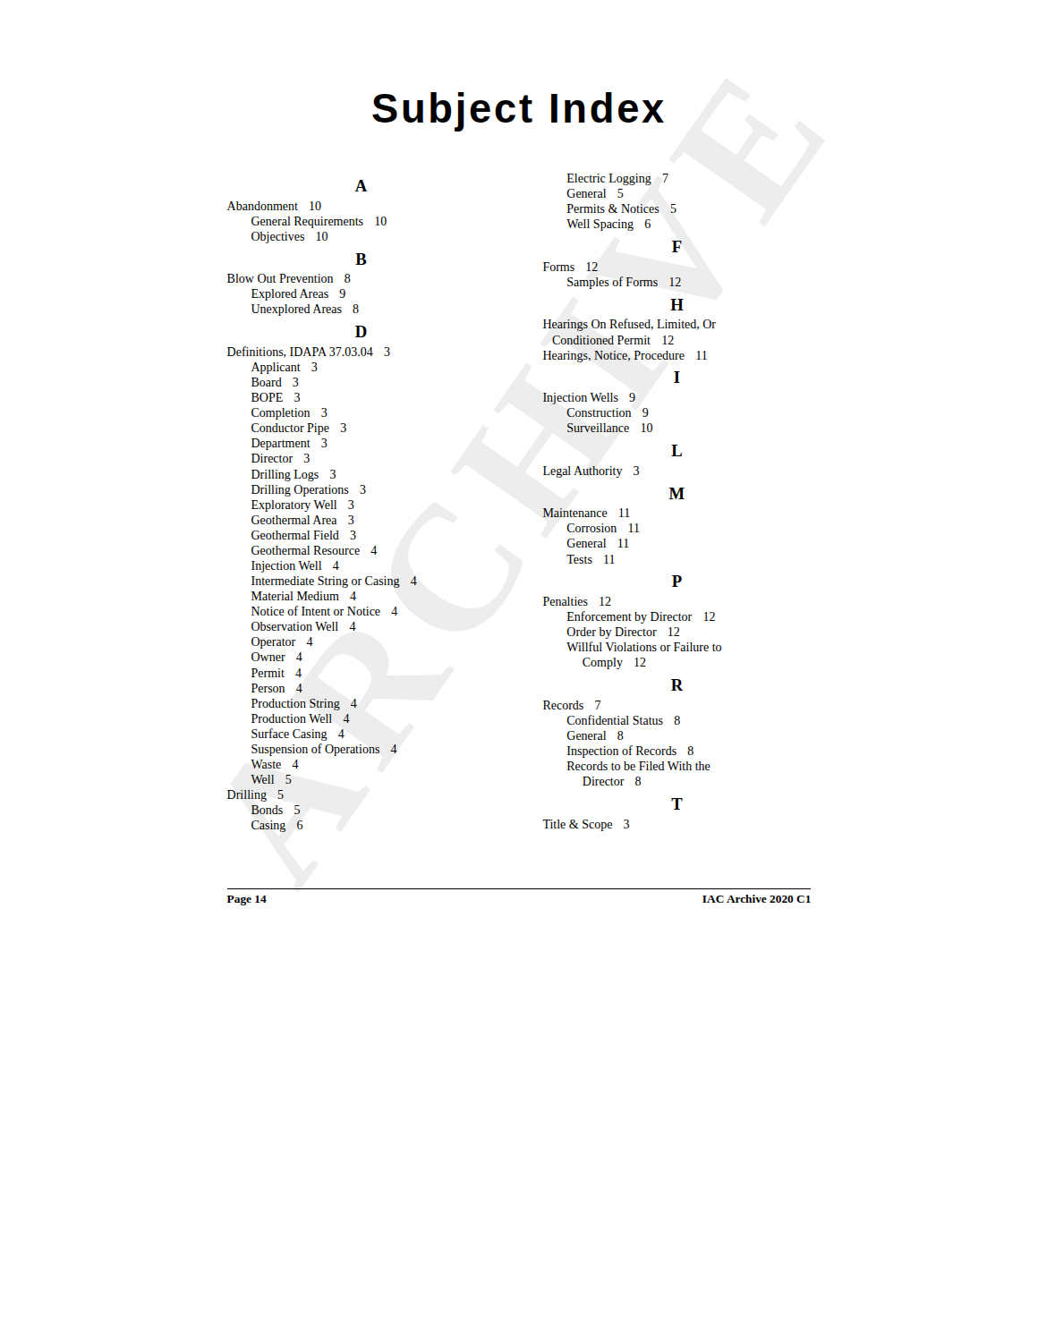ARCHIVE
Subject Index
A
Abandonment 10
General Requirements 10
Objectives 10
B
Blow Out Prevention 8
Explored Areas 9
Unexplored Areas 8
D
Definitions, IDAPA 37.03.04 3
Applicant 3
Board 3
BOPE 3
Completion 3
Conductor Pipe 3
Department 3
Director 3
Drilling Logs 3
Drilling Operations 3
Exploratory Well 3
Geothermal Area 3
Geothermal Field 3
Geothermal Resource 4
Injection Well 4
Intermediate String or Casing 4
Material Medium 4
Notice of Intent or Notice 4
Observation Well 4
Operator 4
Owner 4
Permit 4
Person 4
Production String 4
Production Well 4
Surface Casing 4
Suspension of Operations 4
Waste 4
Well 5
Drilling 5
Bonds 5
Casing 6
Electric Logging 7
General 5
Permits & Notices 5
Well Spacing 6
F
Forms 12
Samples of Forms 12
H
Hearings On Refused, Limited, Or
Conditioned Permit 12
Hearings, Notice, Procedure 11
I
Injection Wells 9
Construction 9
Surveillance 10
L
Legal Authority 3
M
Maintenance 11
Corrosion 11
General 11
Tests 11
P
Penalties 12
Enforcement by Director 12
Order by Director 12
Willful Violations or Failure to
Comply 12
R
Records 7
Confidential Status 8
General 8
Inspection of Records 8
Records to be Filed With the
Director 8
T
Title & Scope 3
Page 14
IAC Archive 2020 C1